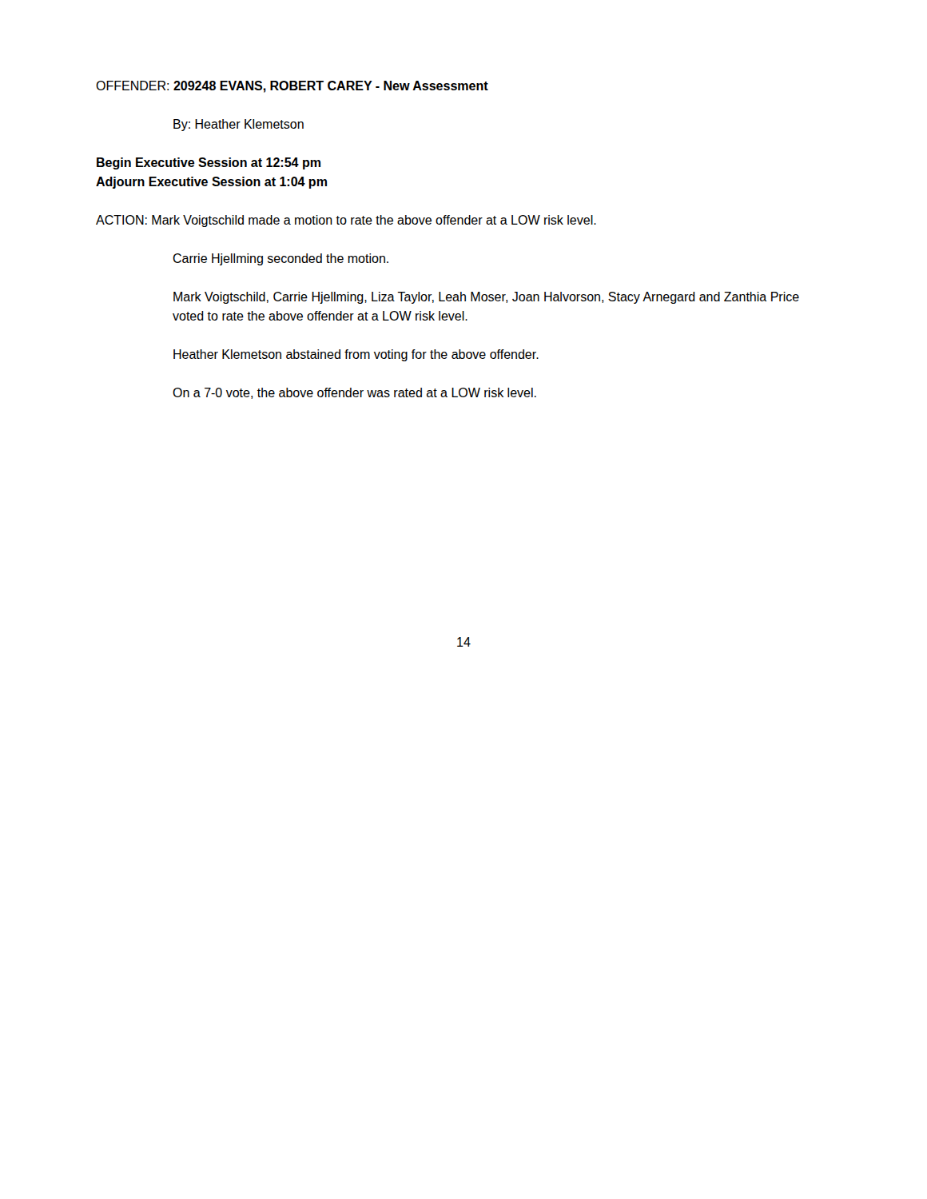OFFENDER: 209248 EVANS, ROBERT CAREY - New Assessment
By: Heather Klemetson
Begin Executive Session at 12:54 pm
Adjourn Executive Session at 1:04 pm
ACTION: Mark Voigtschild made a motion to rate the above offender at a LOW risk level.
Carrie Hjellming seconded the motion.
Mark Voigtschild, Carrie Hjellming, Liza Taylor, Leah Moser, Joan Halvorson, Stacy Arnegard and Zanthia Price voted to rate the above offender at a LOW risk level.
Heather Klemetson abstained from voting for the above offender.
On a 7-0 vote, the above offender was rated at a LOW risk level.
14